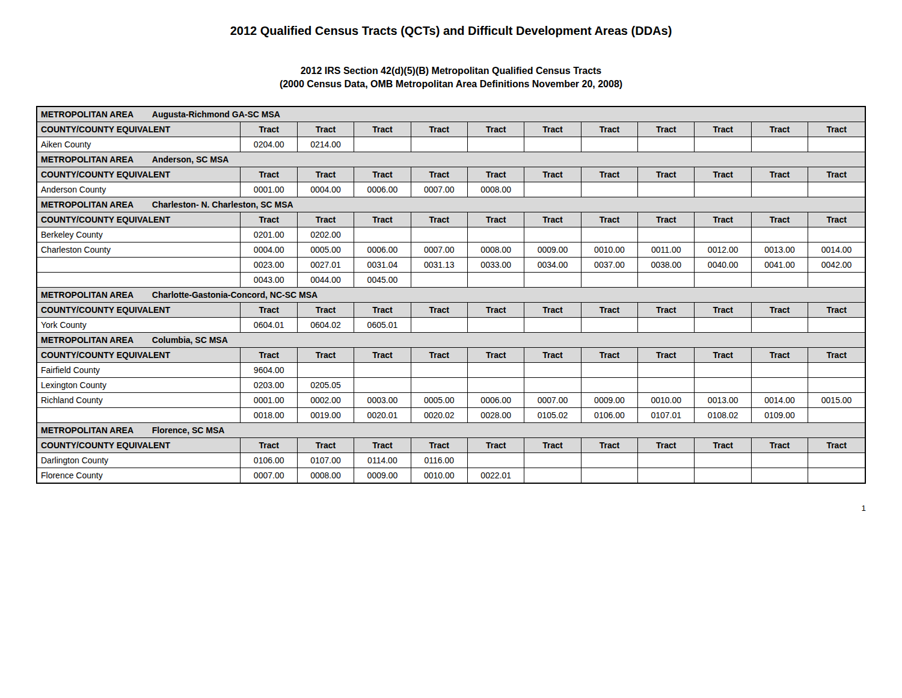2012 Qualified Census Tracts (QCTs) and Difficult Development Areas (DDAs)
2012 IRS Section 42(d)(5)(B) Metropolitan Qualified Census Tracts
(2000 Census Data, OMB Metropolitan Area Definitions November 20, 2008)
| METROPOLITAN AREA Augusta-Richmond GA-SC MSA |
| COUNTY/COUNTY EQUIVALENT | Tract | Tract | Tract | Tract | Tract | Tract | Tract | Tract | Tract | Tract | Tract |
| Aiken County | 0204.00 | 0214.00 | | | | | | | | | |
| METROPOLITAN AREA Anderson, SC MSA |
| COUNTY/COUNTY EQUIVALENT | Tract | Tract | Tract | Tract | Tract | Tract | Tract | Tract | Tract | Tract | Tract |
| Anderson County | 0001.00 | 0004.00 | 0006.00 | 0007.00 | 0008.00 | | | | | | |
| METROPOLITAN AREA Charleston- N. Charleston, SC MSA |
| COUNTY/COUNTY EQUIVALENT | Tract | Tract | Tract | Tract | Tract | Tract | Tract | Tract | Tract | Tract | Tract |
| Berkeley County | 0201.00 | 0202.00 | | | | | | | | | |
| Charleston County | 0004.00 | 0005.00 | 0006.00 | 0007.00 | 0008.00 | 0009.00 | 0010.00 | 0011.00 | 0012.00 | 0013.00 | 0014.00 |
| | 0023.00 | 0027.01 | 0031.04 | 0031.13 | 0033.00 | 0034.00 | 0037.00 | 0038.00 | 0040.00 | 0041.00 | 0042.00 |
| | 0043.00 | 0044.00 | 0045.00 | | | | | | | | |
| METROPOLITAN AREA Charlotte-Gastonia-Concord, NC-SC MSA |
| COUNTY/COUNTY EQUIVALENT | Tract | Tract | Tract | Tract | Tract | Tract | Tract | Tract | Tract | Tract | Tract |
| York County | 0604.01 | 0604.02 | 0605.01 | | | | | | | | |
| METROPOLITAN AREA Columbia, SC MSA |
| COUNTY/COUNTY EQUIVALENT | Tract | Tract | Tract | Tract | Tract | Tract | Tract | Tract | Tract | Tract | Tract |
| Fairfield County | 9604.00 | | | | | | | | | | |
| Lexington County | 0203.00 | 0205.05 | | | | | | | | | |
| Richland County | 0001.00 | 0002.00 | 0003.00 | 0005.00 | 0006.00 | 0007.00 | 0009.00 | 0010.00 | 0013.00 | 0014.00 | 0015.00 |
| | 0018.00 | 0019.00 | 0020.01 | 0020.02 | 0028.00 | 0105.02 | 0106.00 | 0107.01 | 0108.02 | 0109.00 | |
| METROPOLITAN AREA Florence, SC MSA |
| COUNTY/COUNTY EQUIVALENT | Tract | Tract | Tract | Tract | Tract | Tract | Tract | Tract | Tract | Tract | Tract |
| Darlington County | 0106.00 | 0107.00 | 0114.00 | 0116.00 | | | | | | | |
| Florence County | 0007.00 | 0008.00 | 0009.00 | 0010.00 | 0022.01 | | | | | | |
1